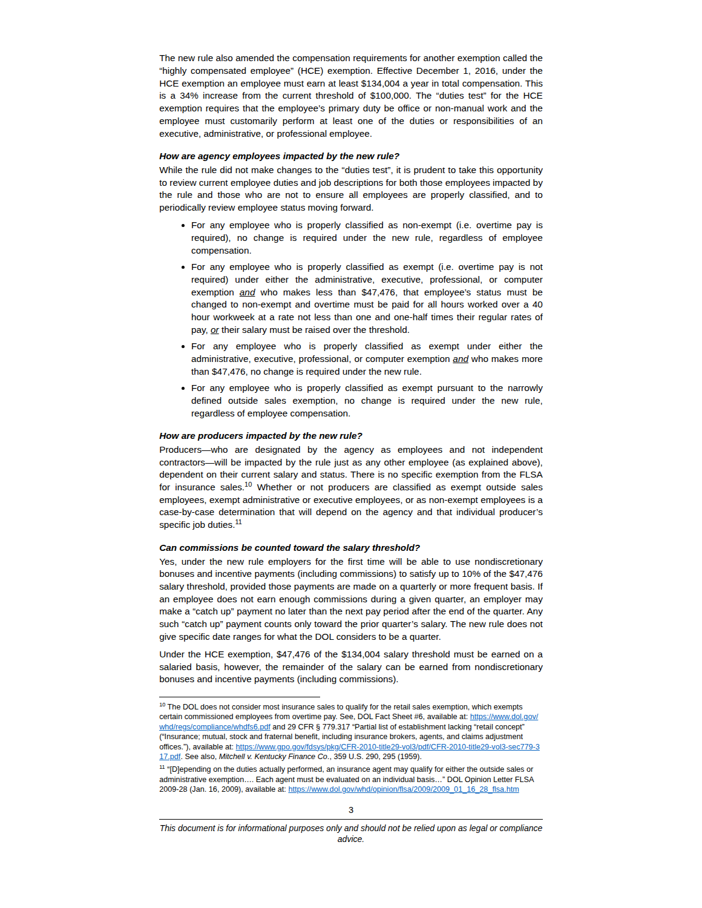The new rule also amended the compensation requirements for another exemption called the “highly compensated employee” (HCE) exemption. Effective December 1, 2016, under the HCE exemption an employee must earn at least $134,004 a year in total compensation. This is a 34% increase from the current threshold of $100,000. The “duties test” for the HCE exemption requires that the employee’s primary duty be office or non-manual work and the employee must customarily perform at least one of the duties or responsibilities of an executive, administrative, or professional employee.
How are agency employees impacted by the new rule?
While the rule did not make changes to the “duties test”, it is prudent to take this opportunity to review current employee duties and job descriptions for both those employees impacted by the rule and those who are not to ensure all employees are properly classified, and to periodically review employee status moving forward.
For any employee who is properly classified as non-exempt (i.e. overtime pay is required), no change is required under the new rule, regardless of employee compensation.
For any employee who is properly classified as exempt (i.e. overtime pay is not required) under either the administrative, executive, professional, or computer exemption and who makes less than $47,476, that employee’s status must be changed to non-exempt and overtime must be paid for all hours worked over a 40 hour workweek at a rate not less than one and one-half times their regular rates of pay, or their salary must be raised over the threshold.
For any employee who is properly classified as exempt under either the administrative, executive, professional, or computer exemption and who makes more than $47,476, no change is required under the new rule.
For any employee who is properly classified as exempt pursuant to the narrowly defined outside sales exemption, no change is required under the new rule, regardless of employee compensation.
How are producers impacted by the new rule?
Producers—who are designated by the agency as employees and not independent contractors—will be impacted by the rule just as any other employee (as explained above), dependent on their current salary and status. There is no specific exemption from the FLSA for insurance sales.10 Whether or not producers are classified as exempt outside sales employees, exempt administrative or executive employees, or as non-exempt employees is a case-by-case determination that will depend on the agency and that individual producer’s specific job duties.11
Can commissions be counted toward the salary threshold?
Yes, under the new rule employers for the first time will be able to use nondiscretionary bonuses and incentive payments (including commissions) to satisfy up to 10% of the $47,476 salary threshold, provided those payments are made on a quarterly or more frequent basis. If an employee does not earn enough commissions during a given quarter, an employer may make a “catch up” payment no later than the next pay period after the end of the quarter. Any such “catch up” payment counts only toward the prior quarter’s salary. The new rule does not give specific date ranges for what the DOL considers to be a quarter.
Under the HCE exemption, $47,476 of the $134,004 salary threshold must be earned on a salaried basis, however, the remainder of the salary can be earned from nondiscretionary bonuses and incentive payments (including commissions).
10 The DOL does not consider most insurance sales to qualify for the retail sales exemption, which exempts certain commissioned employees from overtime pay. See, DOL Fact Sheet #6, available at: https://www.dol.gov/whd/regs/compliance/whdfs6.pdf and 29 CFR § 779.317 “Partial list of establishment lacking “retail concept” (“Insurance; mutual, stock and fraternal benefit, including insurance brokers, agents, and claims adjustment offices.”), available at: https://www.gpo.gov/fdsys/pkg/CFR-2010-title29-vol3/pdf/CFR-2010-title29-vol3-sec779-317.pdf. See also, Mitchell v. Kentucky Finance Co., 359 U.S. 290, 295 (1959).
11 “[D]epending on the duties actually performed, an insurance agent may qualify for either the outside sales or administrative exemption…. Each agent must be evaluated on an individual basis…” DOL Opinion Letter FLSA 2009-28 (Jan. 16, 2009), available at: https://www.dol.gov/whd/opinion/flsa/2009/2009_01_16_28_flsa.htm
3
This document is for informational purposes only and should not be relied upon as legal or compliance advice.